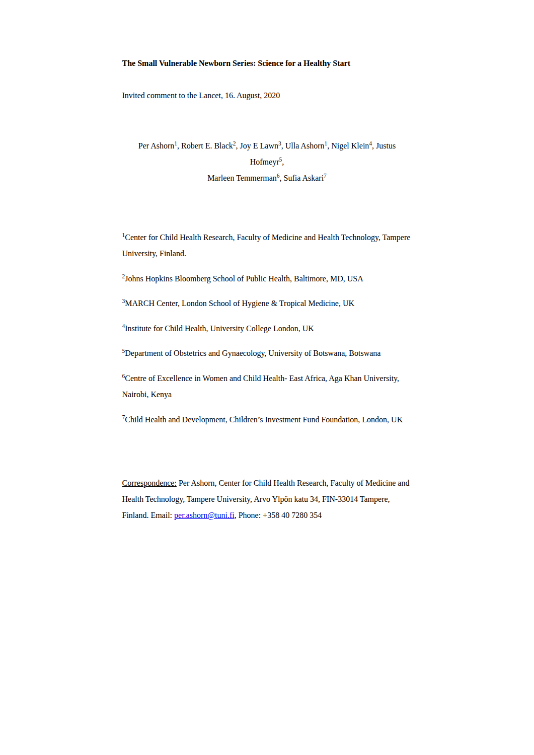The Small Vulnerable Newborn Series: Science for a Healthy Start
Invited comment to the Lancet, 16. August, 2020
Per Ashorn1, Robert E. Black2, Joy E Lawn3, Ulla Ashorn1, Nigel Klein4, Justus Hofmeyr5, Marleen Temmerman6, Sufia Askari7
1Center for Child Health Research, Faculty of Medicine and Health Technology, Tampere University, Finland.
2Johns Hopkins Bloomberg School of Public Health, Baltimore, MD, USA
3MARCH Center, London School of Hygiene & Tropical Medicine, UK
4Institute for Child Health, University College London, UK
5Department of Obstetrics and Gynaecology, University of Botswana, Botswana
6Centre of Excellence in Women and Child Health- East Africa, Aga Khan University, Nairobi, Kenya
7Child Health and Development, Children’s Investment Fund Foundation, London, UK
Correspondence: Per Ashorn, Center for Child Health Research, Faculty of Medicine and Health Technology, Tampere University, Arvo Ylpön katu 34, FIN-33014 Tampere, Finland. Email: per.ashorn@tuni.fi, Phone: +358 40 7280 354